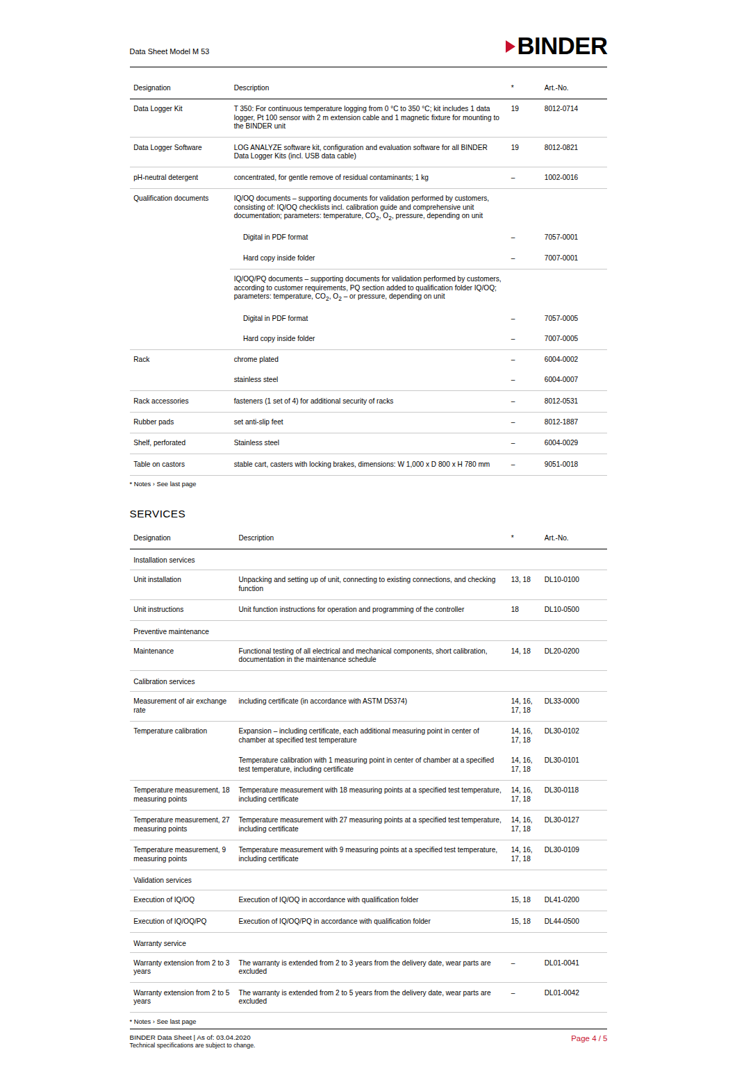Data Sheet Model M 53
BINDER
| Designation | Description | * | Art.-No. |
| --- | --- | --- | --- |
| Data Logger Kit | T 350: For continuous temperature logging from 0 °C to 350 °C; kit includes 1 data logger, Pt 100 sensor with 2 m extension cable and 1 magnetic fixture for mounting to the BINDER unit | 19 | 8012-0714 |
| Data Logger Software | LOG ANALYZE software kit, configuration and evaluation software for all BINDER Data Logger Kits (incl. USB data cable) | 19 | 8012-0821 |
| pH-neutral detergent | concentrated, for gentle remove of residual contaminants; 1 kg | – | 1002-0016 |
| Qualification documents | IQ/OQ documents – supporting documents for validation performed by customers, consisting of: IQ/OQ checklists incl. calibration guide and comprehensive unit documentation; parameters: temperature, CO 2 , O 2 , pressure, depending on unit | | |
| Digital in PDF format | – | 7057-0001 |
| Hard copy inside folder | – | 7007-0001 |
| IQ/OQ/PQ documents – supporting documents for validation performed by customers, according to customer requirements, PQ section added to qualification folder IQ/OQ; parameters: temperature, CO 2 , O 2 – or pressure, depending on unit | | |
| Digital in PDF format | – | 7057-0005 |
| Hard copy inside folder | – | 7007-0005 |
| Rack | chrome plated | – | 6004-0002 |
| stainless steel | – | 6004-0007 |
| Rack accessories | fasteners (1 set of 4) for additional security of racks | – | 8012-0531 |
| Rubber pads | set anti-slip feet | – | 8012-1887 |
| Shelf, perforated | Stainless steel | – | 6004-0029 |
| Table on castors | stable cart, casters with locking brakes, dimensions: W 1,000 x D 800 x H 780 mm | – | 9051-0018 |
* Notes › See last page
SERVICES
| Designation | Description | * | Art.-No. |
| --- | --- | --- | --- |
| Installation services |
| Unit installation | Unpacking and setting up of unit, connecting to existing connections, and checking function | 13, 18 | DL10-0100 |
| Unit instructions | Unit function instructions for operation and programming of the controller | 18 | DL10-0500 |
| Preventive maintenance |
| Maintenance | Functional testing of all electrical and mechanical components, short calibration, documentation in the maintenance schedule | 14, 18 | DL20-0200 |
| Calibration services |
| Measurement of air exchange rate | including certificate (in accordance with ASTM D5374) | 14, 16, 17, 18 | DL33-0000 |
| Temperature calibration | Expansion – including certificate, each additional measuring point in center of chamber at specified test temperature | 14, 16, 17, 18 | DL30-0102 |
| Temperature calibration with 1 measuring point in center of chamber at a specified test temperature, including certificate | 14, 16, 17, 18 | DL30-0101 |
| Temperature measurement, 18 measuring points | Temperature measurement with 18 measuring points at a specified test temperature, including certificate | 14, 16, 17, 18 | DL30-0118 |
| Temperature measurement, 27 measuring points | Temperature measurement with 27 measuring points at a specified test temperature, including certificate | 14, 16, 17, 18 | DL30-0127 |
| Temperature measurement, 9 measuring points | Temperature measurement with 9 measuring points at a specified test temperature, including certificate | 14, 16, 17, 18 | DL30-0109 |
| Validation services |
| Execution of IQ/OQ | Execution of IQ/OQ in accordance with qualification folder | 15, 18 | DL41-0200 |
| Execution of IQ/OQ/PQ | Execution of IQ/OQ/PQ in accordance with qualification folder | 15, 18 | DL44-0500 |
| Warranty service |
| Warranty extension from 2 to 3 years | The warranty is extended from 2 to 3 years from the delivery date, wear parts are excluded | – | DL01-0041 |
| Warranty extension from 2 to 5 years | The warranty is extended from 2 to 5 years from the delivery date, wear parts are excluded | – | DL01-0042 |
* Notes › See last page
BINDER Data Sheet | As of: 03.04.2020
Technical specifications are subject to change.
Page 4 / 5